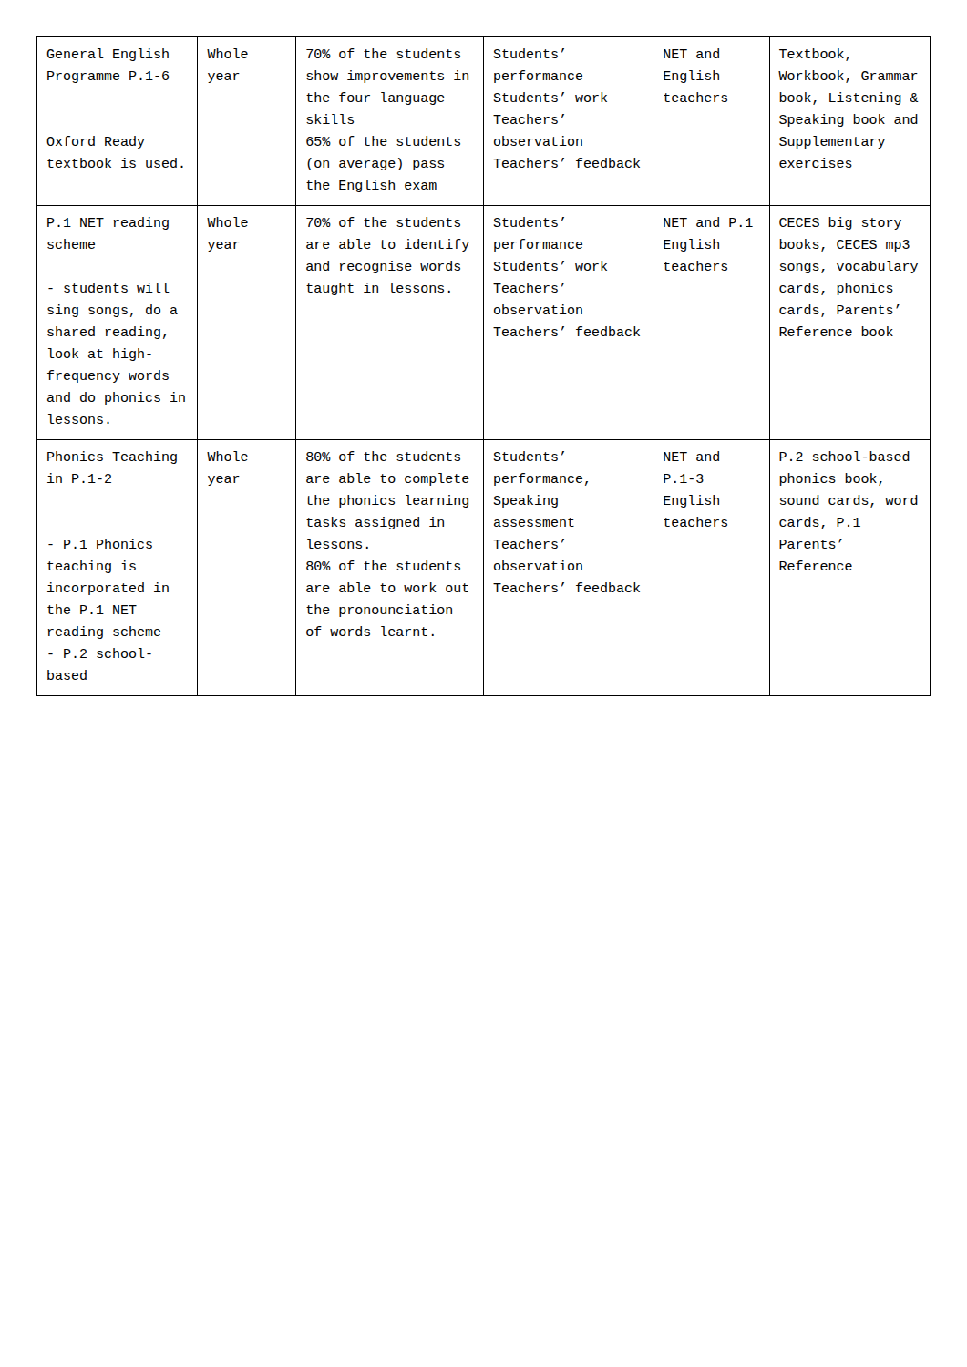| General English Programme P.1-6 Oxford Ready textbook is used. | Whole year | 70% of the students show improvements in the four language skills 65% of the students (on average) pass the English exam | Students’ performance Students’ work Teachers’ observation Teachers’ feedback | NET and English teachers | Textbook, Workbook, Grammar book, Listening & Speaking book and Supplementary exercises |
| P.1 NET reading scheme - students will sing songs, do a shared reading, look at high-frequency words and do phonics in lessons. | Whole year | 70% of the students are able to identify and recognise words taught in lessons. | Students’ performance Students’ work Teachers’ observation Teachers’ feedback | NET and P.1 English teachers | CECES big story books, CECES mp3 songs, vocabulary cards, phonics cards, Parents’ Reference book |
| Phonics Teaching in P.1-2 - P.1 Phonics teaching is incorporated in the P.1 NET reading scheme - P.2 school-based | Whole year | 80% of the students are able to complete the phonics learning tasks assigned in lessons. 80% of the students are able to work out the pronounciation of words learnt. | Students’ performance, Speaking assessment Teachers’ observation Teachers’ feedback | NET and P.1-3 English teachers | P.2 school-based phonics book, sound cards, word cards, P.1 Parents’ Reference |